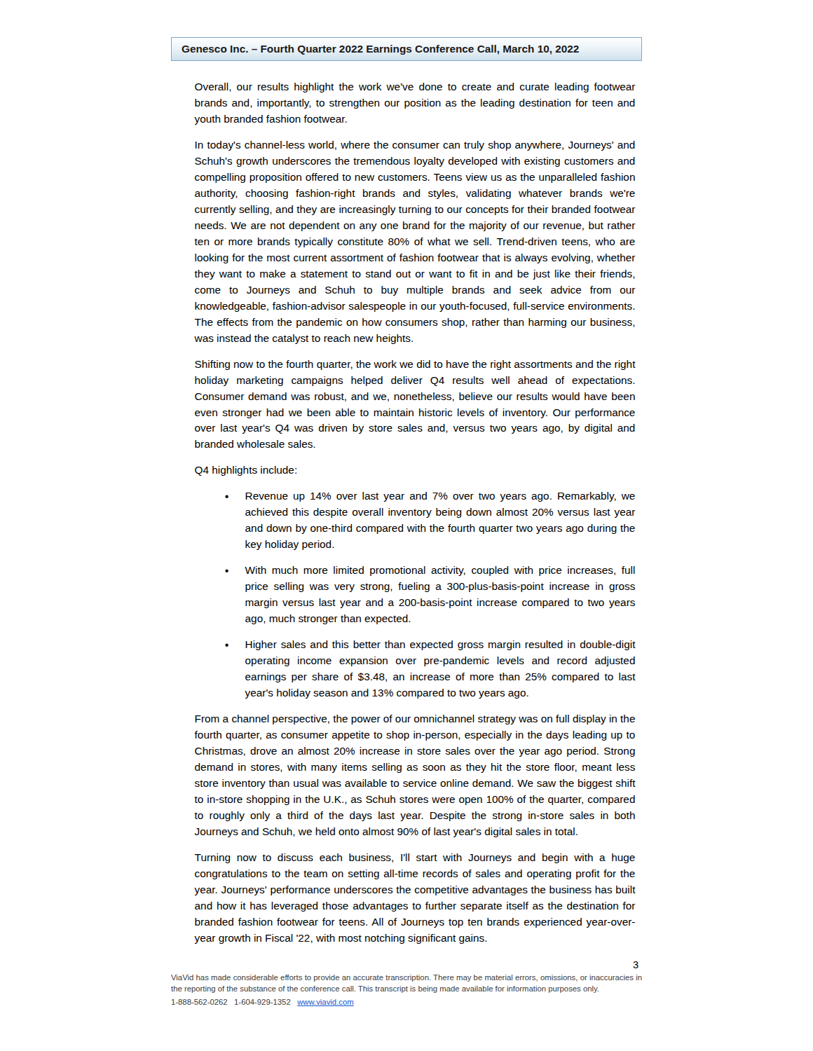Genesco Inc. – Fourth Quarter 2022 Earnings Conference Call, March 10, 2022
Overall, our results highlight the work we've done to create and curate leading footwear brands and, importantly, to strengthen our position as the leading destination for teen and youth branded fashion footwear.
In today's channel-less world, where the consumer can truly shop anywhere, Journeys' and Schuh's growth underscores the tremendous loyalty developed with existing customers and compelling proposition offered to new customers. Teens view us as the unparalleled fashion authority, choosing fashion-right brands and styles, validating whatever brands we're currently selling, and they are increasingly turning to our concepts for their branded footwear needs. We are not dependent on any one brand for the majority of our revenue, but rather ten or more brands typically constitute 80% of what we sell. Trend-driven teens, who are looking for the most current assortment of fashion footwear that is always evolving, whether they want to make a statement to stand out or want to fit in and be just like their friends, come to Journeys and Schuh to buy multiple brands and seek advice from our knowledgeable, fashion-advisor salespeople in our youth-focused, full-service environments. The effects from the pandemic on how consumers shop, rather than harming our business, was instead the catalyst to reach new heights.
Shifting now to the fourth quarter, the work we did to have the right assortments and the right holiday marketing campaigns helped deliver Q4 results well ahead of expectations. Consumer demand was robust, and we, nonetheless, believe our results would have been even stronger had we been able to maintain historic levels of inventory. Our performance over last year's Q4 was driven by store sales and, versus two years ago, by digital and branded wholesale sales.
Q4 highlights include:
Revenue up 14% over last year and 7% over two years ago. Remarkably, we achieved this despite overall inventory being down almost 20% versus last year and down by one-third compared with the fourth quarter two years ago during the key holiday period.
With much more limited promotional activity, coupled with price increases, full price selling was very strong, fueling a 300-plus-basis-point increase in gross margin versus last year and a 200-basis-point increase compared to two years ago, much stronger than expected.
Higher sales and this better than expected gross margin resulted in double-digit operating income expansion over pre-pandemic levels and record adjusted earnings per share of $3.48, an increase of more than 25% compared to last year's holiday season and 13% compared to two years ago.
From a channel perspective, the power of our omnichannel strategy was on full display in the fourth quarter, as consumer appetite to shop in-person, especially in the days leading up to Christmas, drove an almost 20% increase in store sales over the year ago period. Strong demand in stores, with many items selling as soon as they hit the store floor, meant less store inventory than usual was available to service online demand. We saw the biggest shift to in-store shopping in the U.K., as Schuh stores were open 100% of the quarter, compared to roughly only a third of the days last year. Despite the strong in-store sales in both Journeys and Schuh, we held onto almost 90% of last year's digital sales in total.
Turning now to discuss each business, I'll start with Journeys and begin with a huge congratulations to the team on setting all-time records of sales and operating profit for the year. Journeys' performance underscores the competitive advantages the business has built and how it has leveraged those advantages to further separate itself as the destination for branded fashion footwear for teens. All of Journeys top ten brands experienced year-over-year growth in Fiscal '22, with most notching significant gains.
3
ViaVid has made considerable efforts to provide an accurate transcription. There may be material errors, omissions, or inaccuracies in the reporting of the substance of the conference call. This transcript is being made available for information purposes only.
1-888-562-0262 1-604-929-1352 www.viavid.com